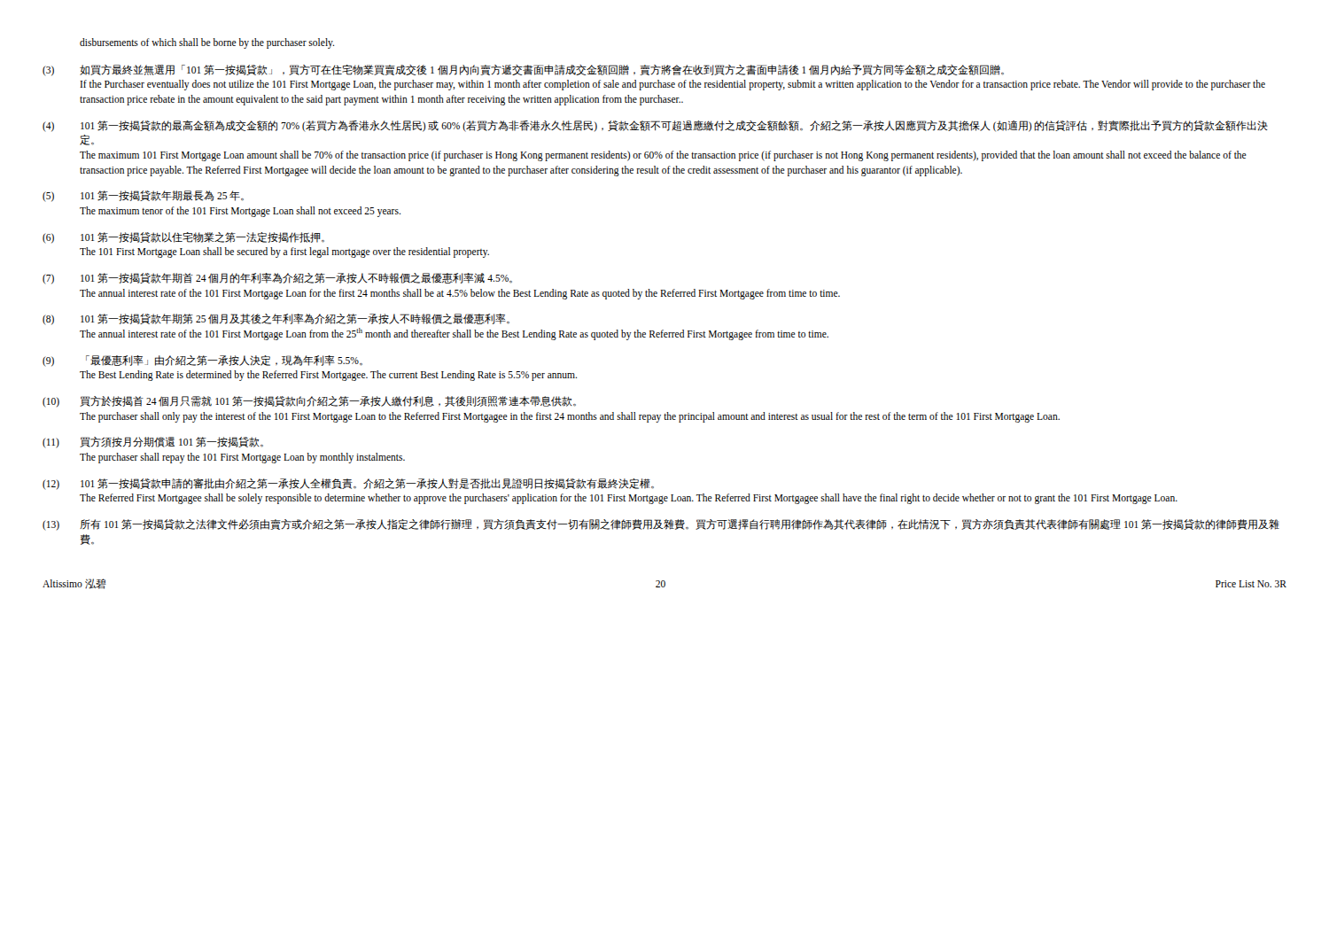disbursements of which shall be borne by the purchaser solely.
(3) 如買方最終並無選用「101 第一按揭貸款」，買方可在住宅物業買賣成交後 1 個月內向賣方遞交書面申請成交金額回贈，賣方將會在收到買方之書面申請後 1 個月內給予買方同等金額之成交金額回贈。 If the Purchaser eventually does not utilize the 101 First Mortgage Loan, the purchaser may, within 1 month after completion of sale and purchase of the residential property, submit a written application to the Vendor for a transaction price rebate. The Vendor will provide to the purchaser the transaction price rebate in the amount equivalent to the said part payment within 1 month after receiving the written application from the purchaser..
(4) 101 第一按揭貸款的最高金額為成交金額的 70% (若買方為香港永久性居民) 或 60% (若買方為非香港永久性居民)，貸款金額不可超過應繳付之成交金額餘額。介紹之第一承按人因應買方及其擔保人 (如適用) 的信貸評估，對實際批出予買方的貸款金額作出決定。 The maximum 101 First Mortgage Loan amount shall be 70% of the transaction price (if purchaser is Hong Kong permanent residents) or 60% of the transaction price (if purchaser is not Hong Kong permanent residents), provided that the loan amount shall not exceed the balance of the transaction price payable. The Referred First Mortgagee will decide the loan amount to be granted to the purchaser after considering the result of the credit assessment of the purchaser and his guarantor (if applicable).
(5) 101 第一按揭貸款年期最長為 25 年。 The maximum tenor of the 101 First Mortgage Loan shall not exceed 25 years.
(6) 101 第一按揭貸款以住宅物業之第一法定按揭作抵押。 The 101 First Mortgage Loan shall be secured by a first legal mortgage over the residential property.
(7) 101 第一按揭貸款年期首 24 個月的年利率為介紹之第一承按人不時報價之最優惠利率減 4.5%。 The annual interest rate of the 101 First Mortgage Loan for the first 24 months shall be at 4.5% below the Best Lending Rate as quoted by the Referred First Mortgagee from time to time.
(8) 101 第一按揭貸款年期第 25 個月及其後之年利率為介紹之第一承按人不時報價之最優惠利率。 The annual interest rate of the 101 First Mortgage Loan from the 25th month and thereafter shall be the Best Lending Rate as quoted by the Referred First Mortgagee from time to time.
(9) 「最優惠利率」由介紹之第一承按人決定，現為年利率 5.5%。 The Best Lending Rate is determined by the Referred First Mortgagee. The current Best Lending Rate is 5.5% per annum.
(10) 買方於按揭首 24 個月只需就 101 第一按揭貸款向介紹之第一承按人繳付利息，其後則須照常連本帶息供款。 The purchaser shall only pay the interest of the 101 First Mortgage Loan to the Referred First Mortgagee in the first 24 months and shall repay the principal amount and interest as usual for the rest of the term of the 101 First Mortgage Loan.
(11) 買方須按月分期償還 101 第一按揭貸款。 The purchaser shall repay the 101 First Mortgage Loan by monthly instalments.
(12) 101 第一按揭貸款申請的審批由介紹之第一承按人全權負責。介紹之第一承按人對是否批出見證明日按揭貸款有最終決定權。 The Referred First Mortgagee shall be solely responsible to determine whether to approve the purchasers' application for the 101 First Mortgage Loan. The Referred First Mortgagee shall have the final right to decide whether or not to grant the 101 First Mortgage Loan.
(13) 所有 101 第一按揭貸款之法律文件必須由賣方或介紹之第一承按人指定之律師行辦理，買方須負責支付一切有關之律師費用及雜費。買方可選擇自行聘用律師作為其代表律師，在此情況下，買方亦須負責其代表律師有關處理 101 第一按揭貸款的律師費用及雜費。
Altissimo 泓碧
20
Price List No. 3R